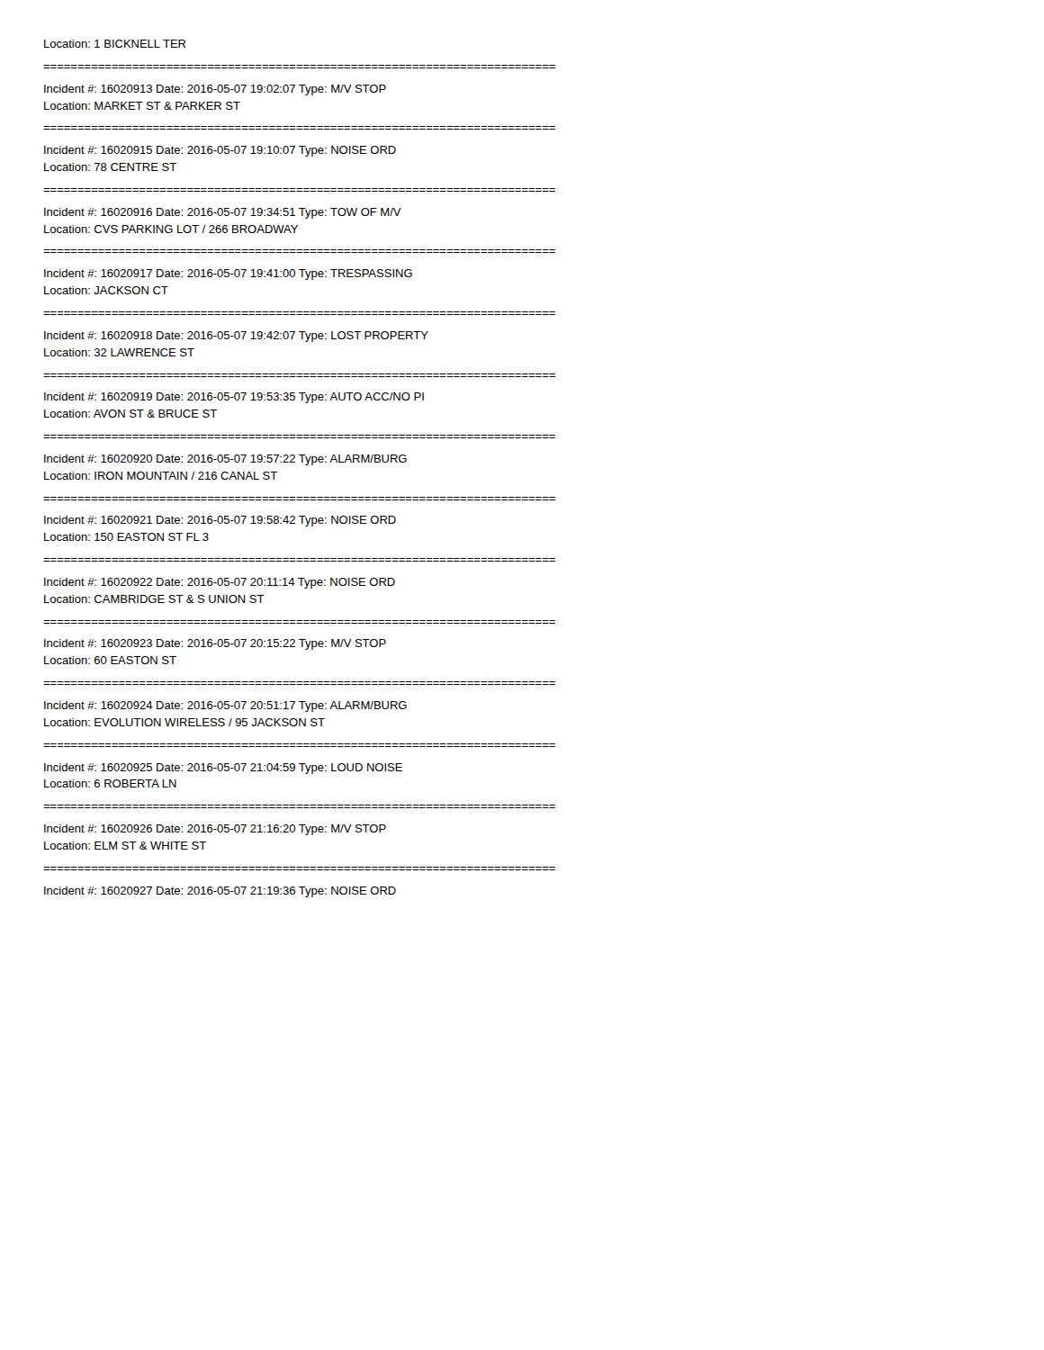Location: 1 BICKNELL TER
===========================================================================
Incident #: 16020913 Date: 2016-05-07 19:02:07 Type: M/V STOP
Location: MARKET ST & PARKER ST
===========================================================================
Incident #: 16020915 Date: 2016-05-07 19:10:07 Type: NOISE ORD
Location: 78 CENTRE ST
===========================================================================
Incident #: 16020916 Date: 2016-05-07 19:34:51 Type: TOW OF M/V
Location: CVS PARKING LOT / 266 BROADWAY
===========================================================================
Incident #: 16020917 Date: 2016-05-07 19:41:00 Type: TRESPASSING
Location: JACKSON CT
===========================================================================
Incident #: 16020918 Date: 2016-05-07 19:42:07 Type: LOST PROPERTY
Location: 32 LAWRENCE ST
===========================================================================
Incident #: 16020919 Date: 2016-05-07 19:53:35 Type: AUTO ACC/NO PI
Location: AVON ST & BRUCE ST
===========================================================================
Incident #: 16020920 Date: 2016-05-07 19:57:22 Type: ALARM/BURG
Location: IRON MOUNTAIN / 216 CANAL ST
===========================================================================
Incident #: 16020921 Date: 2016-05-07 19:58:42 Type: NOISE ORD
Location: 150 EASTON ST FL 3
===========================================================================
Incident #: 16020922 Date: 2016-05-07 20:11:14 Type: NOISE ORD
Location: CAMBRIDGE ST & S UNION ST
===========================================================================
Incident #: 16020923 Date: 2016-05-07 20:15:22 Type: M/V STOP
Location: 60 EASTON ST
===========================================================================
Incident #: 16020924 Date: 2016-05-07 20:51:17 Type: ALARM/BURG
Location: EVOLUTION WIRELESS / 95 JACKSON ST
===========================================================================
Incident #: 16020925 Date: 2016-05-07 21:04:59 Type: LOUD NOISE
Location: 6 ROBERTA LN
===========================================================================
Incident #: 16020926 Date: 2016-05-07 21:16:20 Type: M/V STOP
Location: ELM ST & WHITE ST
===========================================================================
Incident #: 16020927 Date: 2016-05-07 21:19:36 Type: NOISE ORD